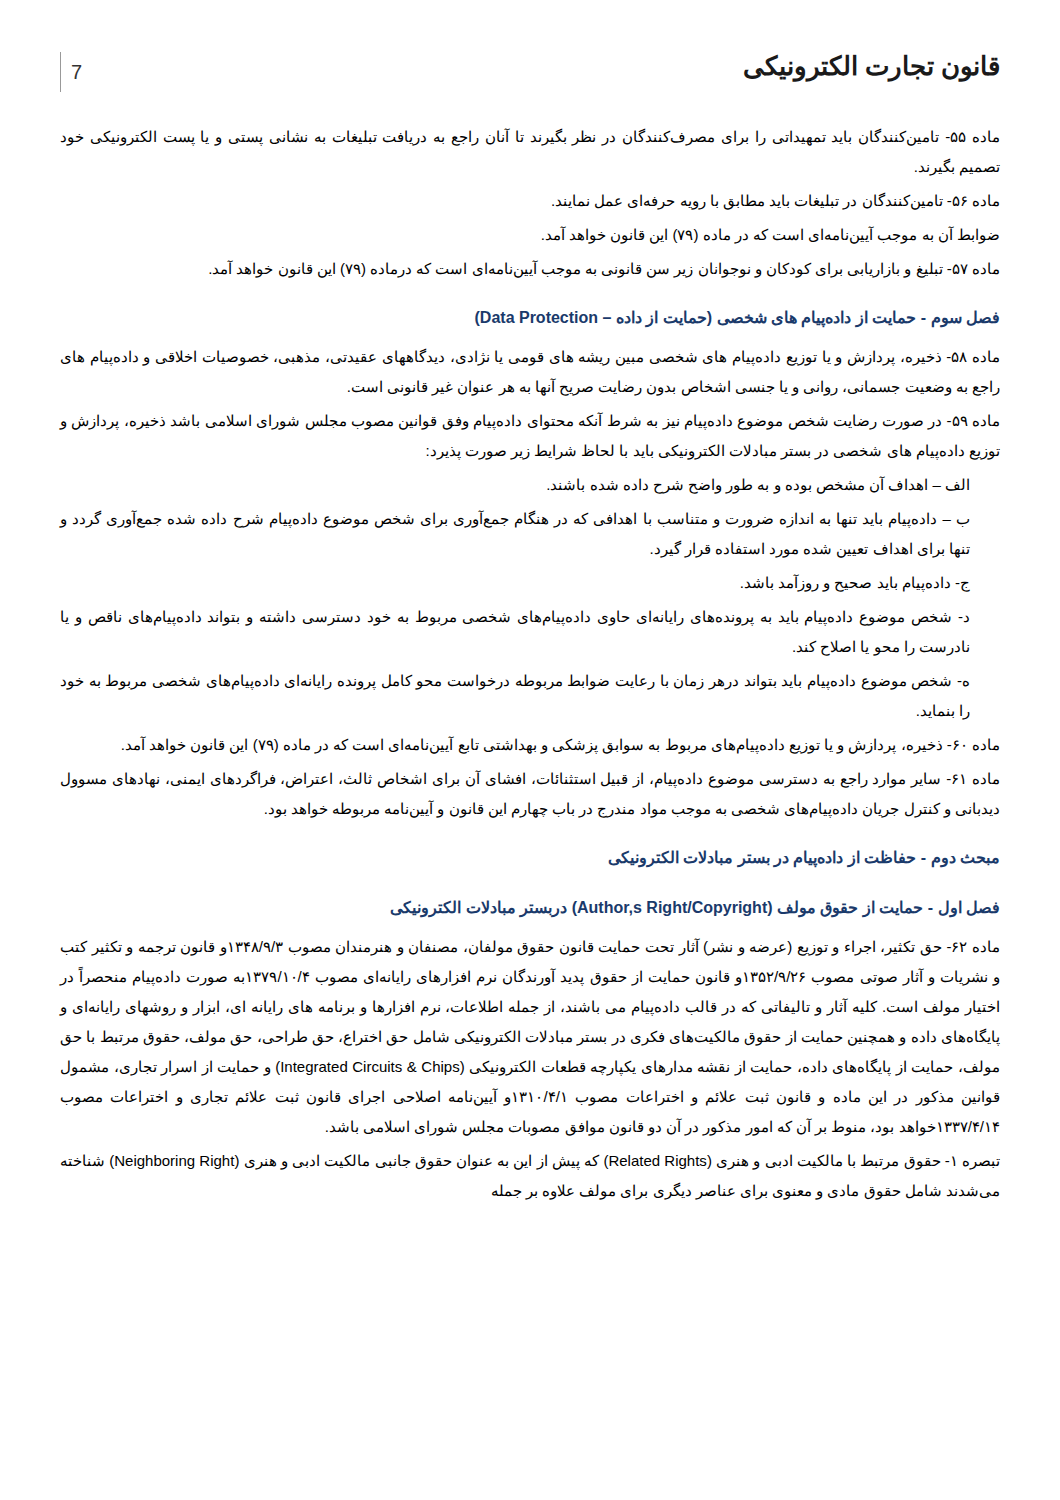قانون تجارت الکترونیکی
7
ماده ۵۵- تامین‌کنندگان باید تمهیداتی را برای مصرف‌کنندگان در نظر بگیرند تا آنان راجع به دریافت تبلیغات به نشانی پستی و یا پست الکترونیکی خود تصمیم بگیرند.
ماده ۵۶- تامین‌کنندگان در تبلیغات باید مطابق با رویه حرفه‌ای عمل نمایند.
ضوابط آن به موجب آیین‌نامه‌ای است که در ماده (۷۹) این قانون خواهد آمد.
ماده ۵۷- تبلیغ و بازاریابی برای کودکان و نوجوانان زیر سن قانونی به موجب آیین‌نامه‌ای است که درماده (۷۹) این قانون خواهد آمد.
فصل سوم - حمایت از داده‌پیام های شخصی (حمایت از داده – Data Protection)
ماده ۵۸- ذخیره، پردازش و یا توزیع داده‌پیام های شخصی مبین ریشه های قومی یا نژادی، دیدگاههای عقیدتی، مذهبی، خصوصیات اخلاقی و داده‌پیام های راجع به وضعیت جسمانی، روانی و یا جنسی اشخاص بدون رضایت صریح آنها به هر عنوان غیر قانونی است.
ماده ۵۹- در صورت رضایت شخص موضوع داده‌پیام نیز به شرط آنکه محتوای داده‌پیام وفق قوانین مصوب مجلس شورای اسلامی باشد ذخیره، پردازش و توزیع داده‌پیام های شخصی در بستر مبادلات الکترونیکی باید با لحاظ شرایط زیر صورت پذیرد:
الف – اهداف آن مشخص بوده و به طور واضح شرح داده شده باشند.
ب – داده‌پیام باید تنها به اندازه ضرورت و متناسب با اهدافی که در هنگام جمع‌آوری برای شخص موضوع داده‌پیام شرح داده شده جمع‌آوری گردد و تنها برای اهداف تعیین شده مورد استفاده قرار گیرد.
ج- داده‌پیام باید صحیح و روزآمد باشد.
د- شخص موضوع داده‌پیام باید به پرونده‌های رایانه‌ای حاوی داده‌پیام‌های شخصی مربوط به خود دسترسی داشته و بتواند داده‌پیام‌های ناقص و یا نادرست را محو یا اصلاح کند.
ه- شخص موضوع داده‌پیام باید بتواند درهر زمان با رعایت ضوابط مربوطه درخواست محو کامل پرونده رایانه‌ای داده‌پیام‌های شخصی مربوط به خود را بنماید.
ماده ۶۰- ذخیره، پردازش و یا توزیع داده‌پیام‌های مربوط به سوابق پزشکی و بهداشتی تابع آیین‌نامه‌ای است که در ماده (۷۹) این قانون خواهد آمد.
ماده ۶۱- سایر موارد راجع به دسترسی موضوع داده‌پیام، از قبیل استثنائات، افشای آن برای اشخاص ثالث، اعتراض، فراگردهای ایمنی، نهادهای مسوول دیدبانی و کنترل جریان داده‌پیام‌های شخصی به موجب مواد مندرج در باب چهارم این قانون و آیین‌نامه مربوطه خواهد بود.
مبحث دوم - حفاظت از داده‌پیام در بستر مبادلات الکترونیکی
فصل اول - حمایت از حقوق مولف (Author,s Right/Copyright) دربستر مبادلات الکترونیکی
ماده ۶۲- حق تکثیر، اجراء و توزیع (عرضه و نشر) آثار تحت حمایت قانون حقوق مولفان، مصنفان و هنرمندان مصوب ۱۳۴۸/۹/۳و قانون ترجمه و تکثیر کتب و نشریات و آثار صوتی مصوب ۱۳۵۲/۹/۲۶و قانون حمایت از حقوق پدید آورندگان نرم افزارهای رایانه‌ای مصوب ۱۳۷۹/۱۰/۴به صورت داده‌پیام منحصراً در اختیار مولف است. کلیه آثار و تالیفاتی که در قالب داده‌پیام می باشند، از جمله اطلاعات، نرم افزارها و برنامه های رایانه ای، ابزار و روشهای رایانه‌ای و پایگاه‌های داده و همچنین حمایت از حقوق مالکیت‌های فکری در بستر مبادلات الکترونیکی شامل حق اختراع، حق طراحی، حق مولف، حقوق مرتبط با حق مولف، حمایت از پایگاه‌های داده، حمایت از نقشه مدارهای یکپارچه قطعات الکترونیکی (Integrated Circuits & Chips) و حمایت از اسرار تجاری، مشمول قوانین مذکور در این ماده و قانون ثبت علائم و اختراعات مصوب ۱۳۱۰/۴/۱و آیین‌نامه اصلاحی اجرای قانون ثبت علائم تجاری و اختراعات مصوب ۱۳۳۷/۴/۱۴خواهد بود، منوط بر آن که امور مذکور در آن دو قانون موافق مصوبات مجلس شورای اسلامی باشد.
تبصره ۱- حقوق مرتبط با مالکیت ادبی و هنری (Related Rights) که پیش از این به عنوان حقوق جانبی مالکیت ادبی و هنری (Neighboring Right) شناخته می‌شدند شامل حقوق مادی و معنوی برای عناصر دیگری برای مولف علاوه بر جمله